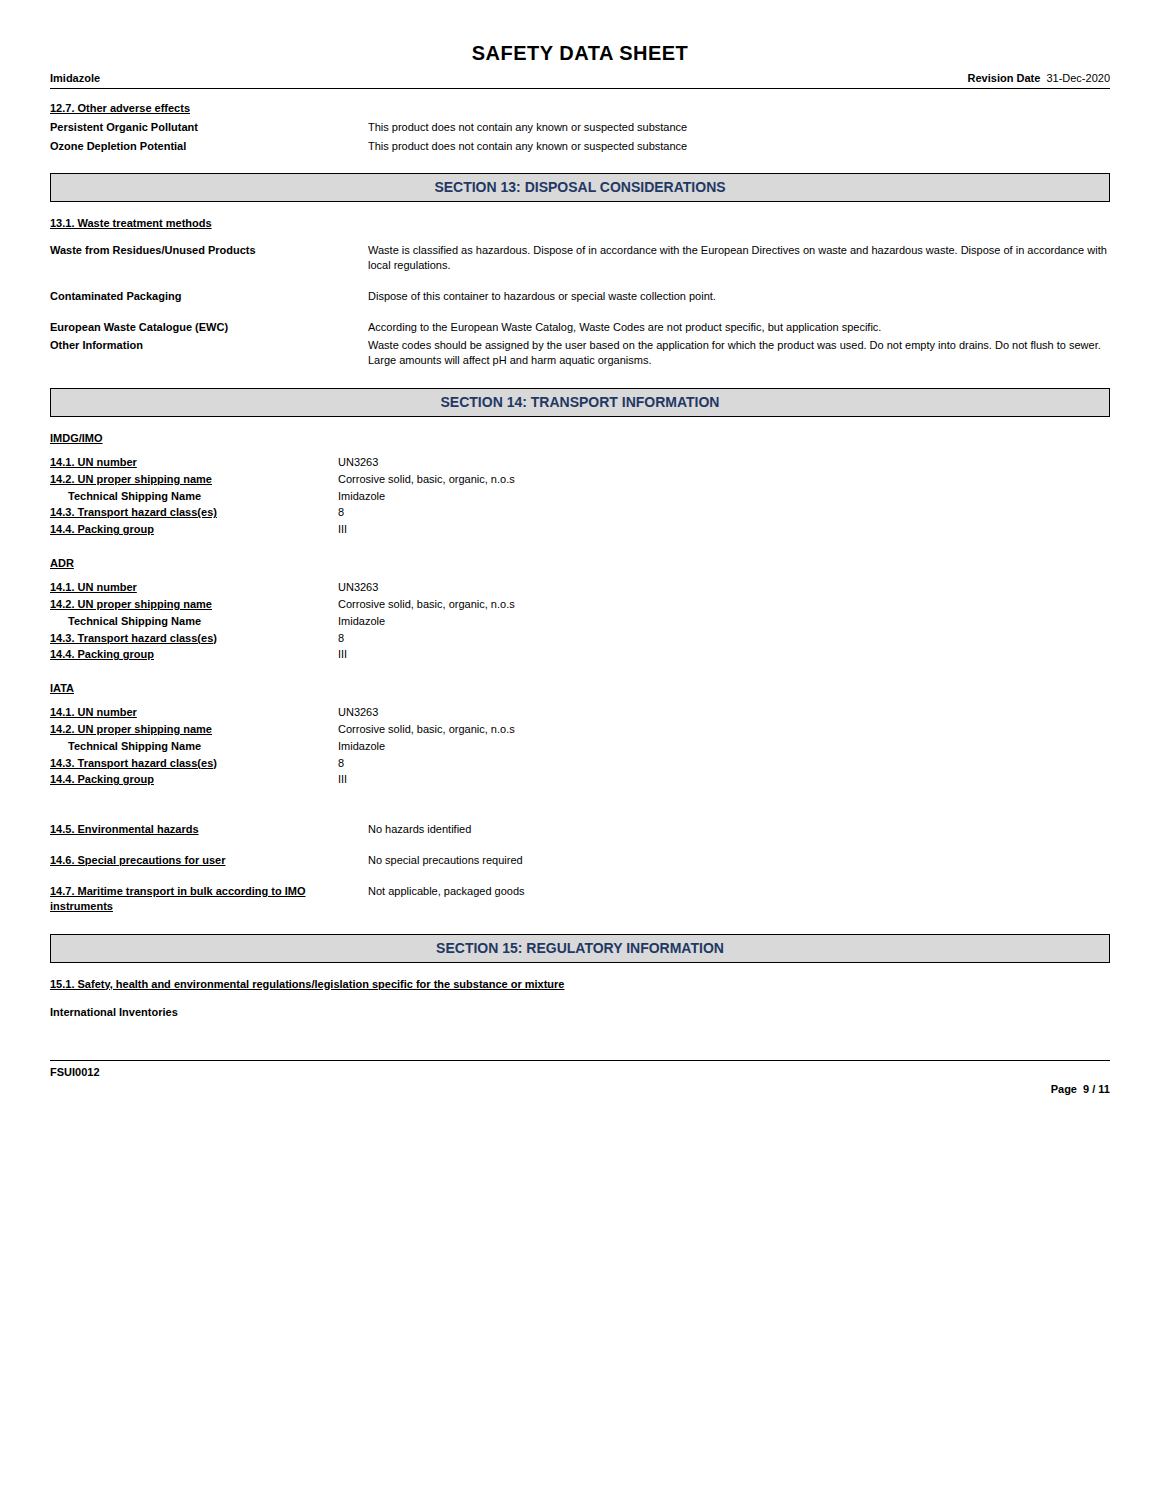SAFETY DATA SHEET
Imidazole
Revision Date 31-Dec-2020
| 12.7. Other adverse effects | |
| Persistent Organic Pollutant | This product does not contain any known or suspected substance |
| Ozone Depletion Potential | This product does not contain any known or suspected substance |
SECTION 13: DISPOSAL CONSIDERATIONS
13.1. Waste treatment methods
| Waste from Residues/Unused Products | Waste is classified as hazardous. Dispose of in accordance with the European Directives on waste and hazardous waste. Dispose of in accordance with local regulations. |
| Contaminated Packaging | Dispose of this container to hazardous or special waste collection point. |
| European Waste Catalogue (EWC) | According to the European Waste Catalog, Waste Codes are not product specific, but application specific. |
| Other Information | Waste codes should be assigned by the user based on the application for which the product was used. Do not empty into drains. Do not flush to sewer. Large amounts will affect pH and harm aquatic organisms. |
SECTION 14: TRANSPORT INFORMATION
IMDG/IMO
| 14.1. UN number | UN3263 |
| 14.2. UN proper shipping name | Corrosive solid, basic, organic, n.o.s |
| Technical Shipping Name | Imidazole |
| 14.3. Transport hazard class(es) | 8 |
| 14.4. Packing group | III |
ADR
| 14.1. UN number | UN3263 |
| 14.2. UN proper shipping name | Corrosive solid, basic, organic, n.o.s |
| Technical Shipping Name | Imidazole |
| 14.3. Transport hazard class(es) | 8 |
| 14.4. Packing group | III |
IATA
| 14.1. UN number | UN3263 |
| 14.2. UN proper shipping name | Corrosive solid, basic, organic, n.o.s |
| Technical Shipping Name | Imidazole |
| 14.3. Transport hazard class(es) | 8 |
| 14.4. Packing group | III |
| 14.5. Environmental hazards | No hazards identified |
| 14.6. Special precautions for user | No special precautions required |
| 14.7. Maritime transport in bulk according to IMO instruments | Not applicable, packaged goods |
SECTION 15: REGULATORY INFORMATION
15.1. Safety, health and environmental regulations/legislation specific for the substance or mixture
International Inventories
FSUI0012
Page 9 / 11